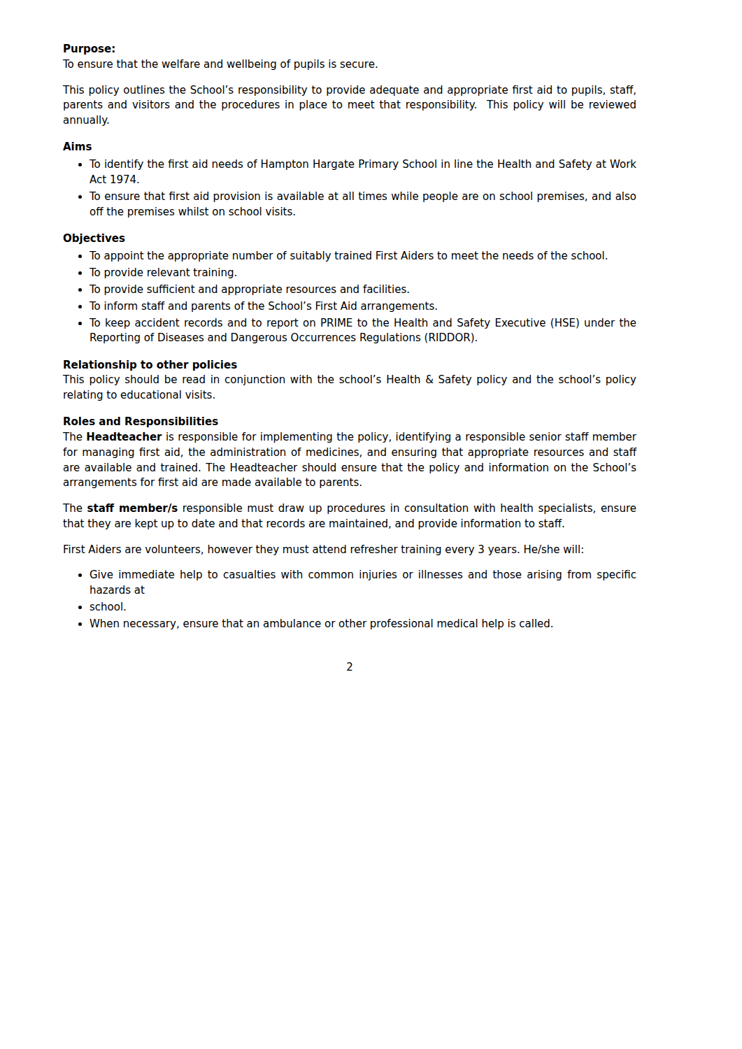Purpose:
To ensure that the welfare and wellbeing of pupils is secure.
This policy outlines the School’s responsibility to provide adequate and appropriate first aid to pupils, staff, parents and visitors and the procedures in place to meet that responsibility. This policy will be reviewed annually.
Aims
To identify the first aid needs of Hampton Hargate Primary School in line the Health and Safety at Work Act 1974.
To ensure that first aid provision is available at all times while people are on school premises, and also off the premises whilst on school visits.
Objectives
To appoint the appropriate number of suitably trained First Aiders to meet the needs of the school.
To provide relevant training.
To provide sufficient and appropriate resources and facilities.
To inform staff and parents of the School’s First Aid arrangements.
To keep accident records and to report on PRIME to the Health and Safety Executive (HSE) under the Reporting of Diseases and Dangerous Occurrences Regulations (RIDDOR).
Relationship to other policies
This policy should be read in conjunction with the school’s Health & Safety policy and the school’s policy relating to educational visits.
Roles and Responsibilities
The Headteacher is responsible for implementing the policy, identifying a responsible senior staff member for managing first aid, the administration of medicines, and ensuring that appropriate resources and staff are available and trained. The Headteacher should ensure that the policy and information on the School’s arrangements for first aid are made available to parents.
The staff member/s responsible must draw up procedures in consultation with health specialists, ensure that they are kept up to date and that records are maintained, and provide information to staff.
First Aiders are volunteers, however they must attend refresher training every 3 years. He/she will:
Give immediate help to casualties with common injuries or illnesses and those arising from specific hazards at
school.
When necessary, ensure that an ambulance or other professional medical help is called.
2